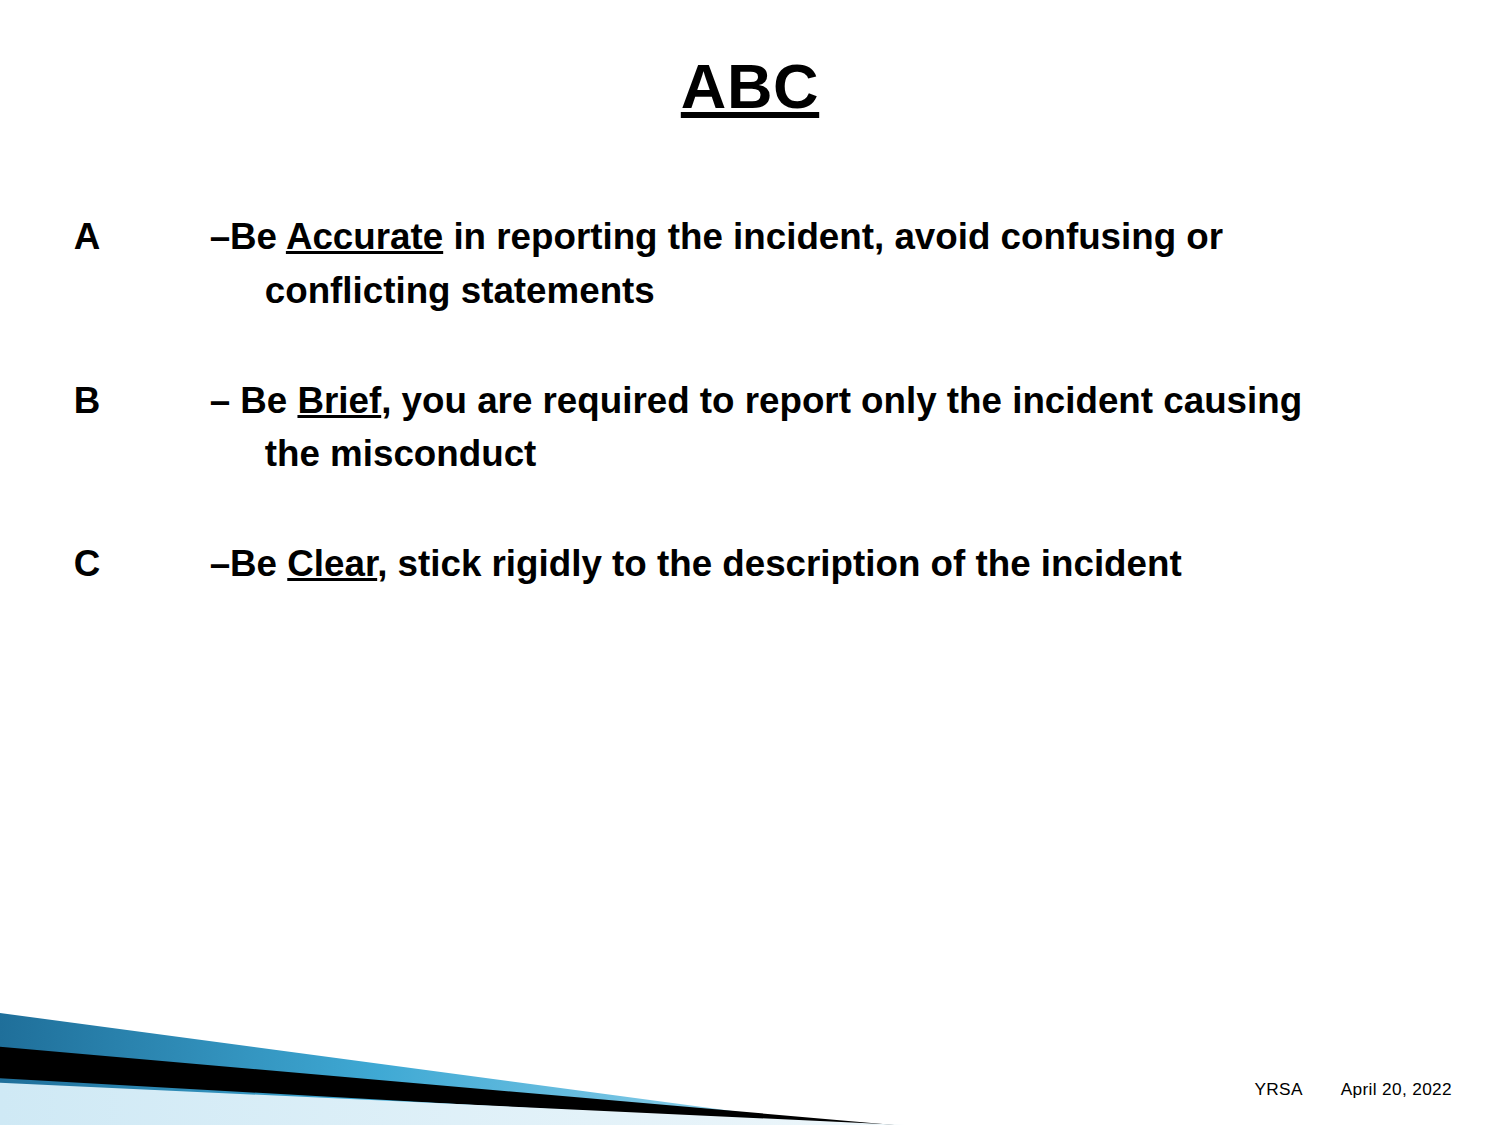ABC
A–Be Accurate in reporting the incident, avoid confusing or conflicting statements
B– Be Brief, you are required to report only the incident causing the misconduct
C–Be Clear, stick rigidly to the description of the incident
YRSA April 20, 2022